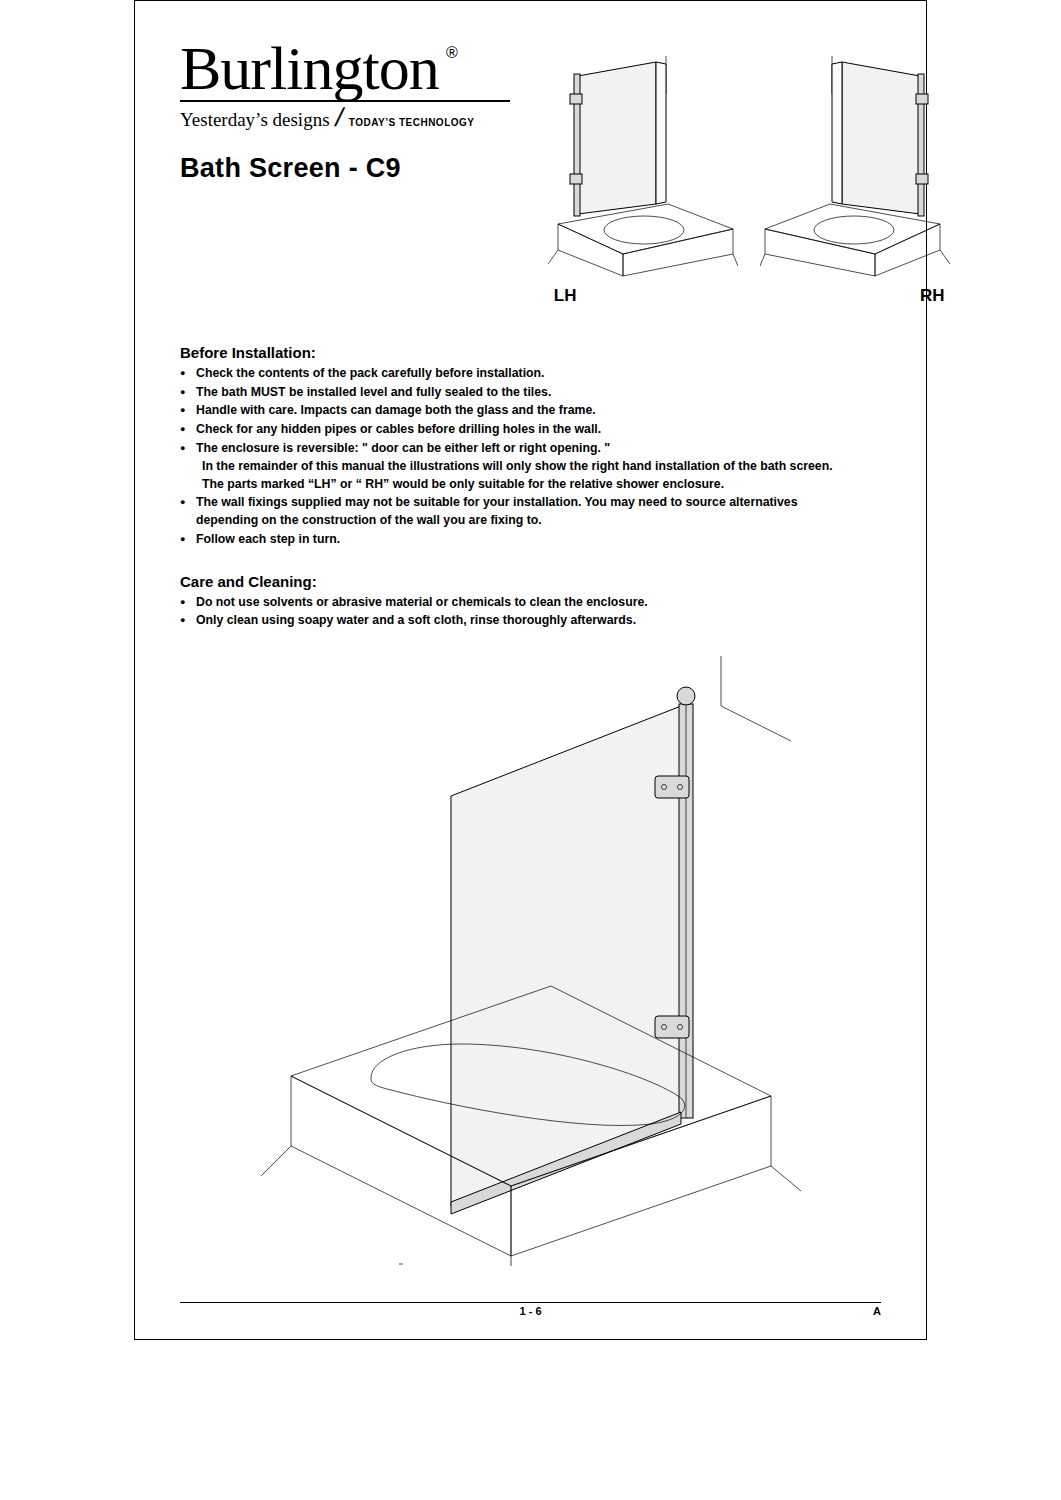Burlington®
Yesterday’s designs / TODAY’S TECHNOLOGY
Bath Screen - C9
LH
RH
Before Installation:
Check the contents of the pack carefully before installation.
The bath MUST be installed level and fully sealed to the tiles.
Handle with care. Impacts can damage both the glass and the frame.
Check for any hidden pipes or cables before drilling holes in the wall.
The enclosure is reversible: " door can be either left or right opening. " In the remainder of this manual the illustrations will only show the right hand installation of the bath screen. The parts marked “LH” or “ RH” would be only suitable for the relative shower enclosure.
The wall fixings supplied may not be suitable for your installation. You may need to source alternatives depending on the construction of the wall you are fixing to.
Follow each step in turn.
Care and Cleaning:
Do not use solvents or abrasive material or chemicals to clean the enclosure.
Only clean using soapy water and a soft cloth, rinse thoroughly afterwards.
1 - 6 A